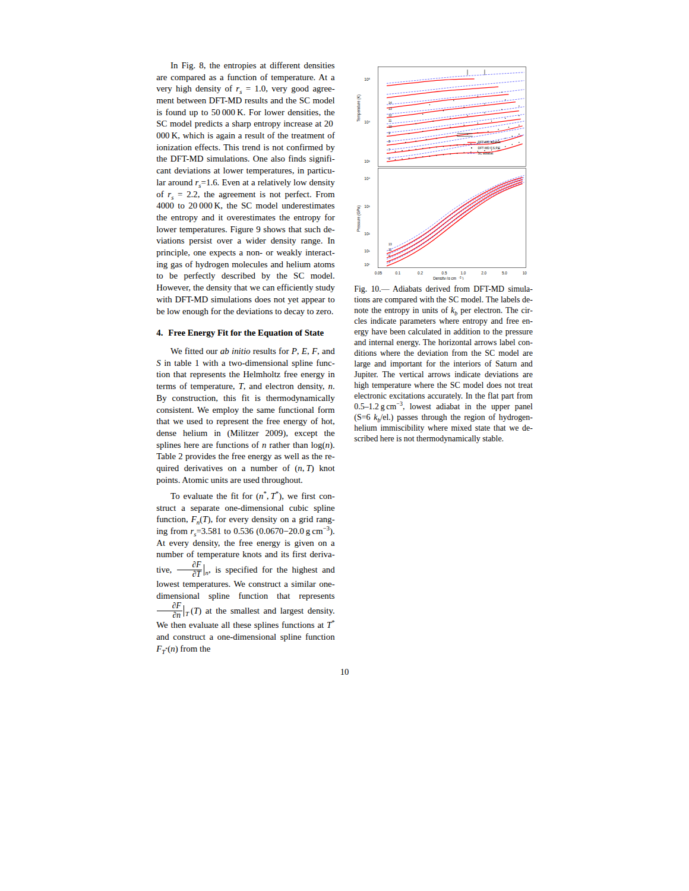In Fig. 8, the entropies at different densities are compared as a function of temperature. At a very high density of rs = 1.0, very good agreement between DFT-MD results and the SC model is found up to 50 000 K. For lower densities, the SC model predicts a sharp entropy increase at 20 000 K, which is again a result of the treatment of ionization effects. This trend is not confirmed by the DFT-MD simulations. One also finds significant deviations at lower temperatures, in particular around rs=1.6. Even at a relatively low density of rs = 2.2, the agreement is not perfect. From 4000 to 20 000 K, the SC model underestimates the entropy and it overestimates the entropy for lower temperatures. Figure 9 shows that such deviations persist over a wider density range. In principle, one expects a non- or weakly interacting gas of hydrogen molecules and helium atoms to be perfectly described by the SC model. However, the density that we can efficiently study with DFT-MD simulations does not yet appear to be low enough for the deviations to decay to zero.
4. Free Energy Fit for the Equation of State
We fitted our ab initio results for P, E, F, and S in table 1 with a two-dimensional spline function that represents the Helmholtz free energy in terms of temperature, T, and electron density, n. By construction, this fit is thermodynamically consistent. We employ the same functional form that we used to represent the free energy of hot, dense helium in (Militzer 2009), except the splines here are functions of n rather than log(n). Table 2 provides the free energy as well as the required derivatives on a number of (n, T) knot points. Atomic units are used throughout.
To evaluate the fit for (n*, T*), we first construct a separate one-dimensional cubic spline function, Fn(T), for every density on a grid ranging from rs=3.581 to 0.536 (0.0670−20.0 g cm−3). At every density, the free energy is given on a number of temperature knots and its first derivative, ∂F∂Tn, is specified for the highest and lowest temperatures. We construct a similar one-dimensional spline function that represents ∂F∂nT (T) at the smallest and largest density. We then evaluate all these splines functions at T* and construct a one-dimensional spline function FT*(n) from the
Fig. 10.— Adiabats derived from DFT-MD simulations are compared with the SC model. The labels denote the entropy in units of kb per electron. The circles indicate parameters where entropy and free energy have been calculated in addition to the pressure and internal energy. The horizontal arrows label conditions where the deviation from the SC model are large and important for the interiors of Saturn and Jupiter. The vertical arrows indicate deviations are high temperature where the SC model does not treat electronic excitations accurately. In the flat part from 0.5–1.2 g cm−3, lowest adiabat in the upper panel (S=6 kb/el.) passes through the region of hydrogen-helium immiscibility where mixed state that we described here is not thermodynamically stable.
10